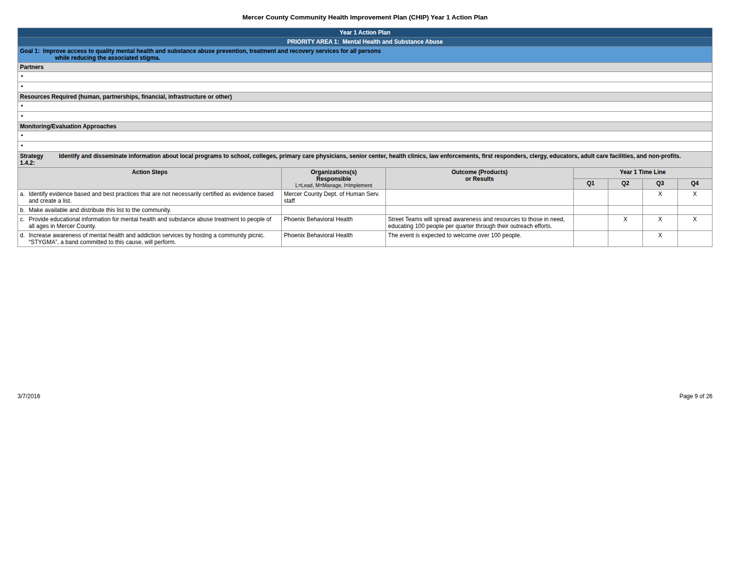Mercer County Community Health Improvement Plan (CHIP) Year 1 Action Plan
| Year 1 Action Plan |
| PRIORITY AREA 1: Mental Health and Substance Abuse |
| Goal 1: Improve access to quality mental health and substance abuse prevention, treatment and recovery services for all persons while reducing the associated stigma. |
| Partners |
| Resources Required (human, partnerships, financial, infrastructure or other) |
| Monitoring/Evaluation Approaches |
| Strategy 1.4.2: Identify and disseminate information about local programs to school, colleges, primary care physicians, senior center, health clinics, law enforcements, first responders, clergy, educators, adult care facilities, and non-profits. |
| Action Steps | Organizations(s) Responsible L=Lead, M=Manage, I=Implement | Outcome (Products) or Results | Year 1 Time Line |
| Q1 | Q2 | Q3 | Q4 |
| a. Identify evidence based and best practices that are not necessarily certified as evidence based and create a list. | Mercer County Dept. of Human Serv. staff | | | | X | X |
| b. Make available and distribute this list to the community. | | | | | | |
| c. Provide educational information for mental health and substance abuse treatment to people of all ages in Mercer County. | Phoenix Behavioral Health | Street Teams will spread awareness and resources to those in need, educating 100 people per quarter through their outreach efforts. | | X | X | X |
| d. Increase awareness of mental health and addiction services by hosting a community picnic. “STYGMA”, a band committed to this cause, will perform. | Phoenix Behavioral Health | The event is expected to welcome over 100 people. | | | X | |
3/7/2016 Page 9 of 26